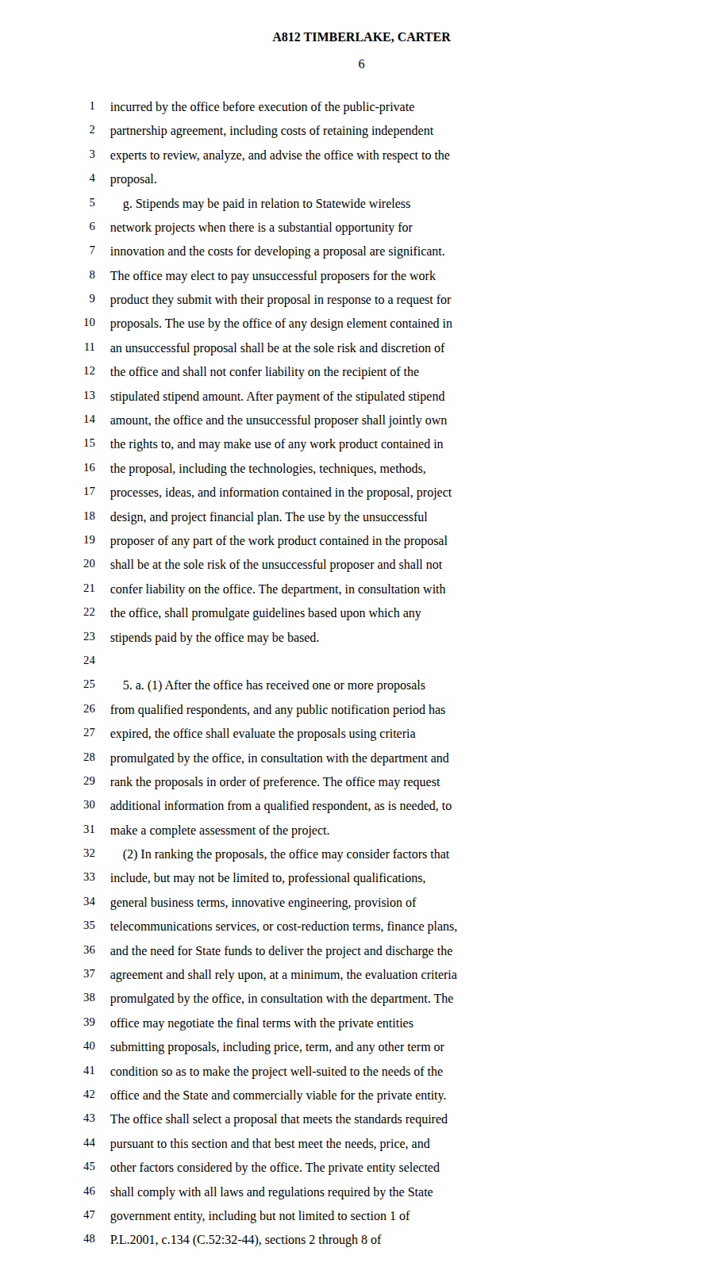A812 TIMBERLAKE, CARTER
6
incurred by the office before execution of the public-private
partnership agreement, including costs of retaining independent
experts to review, analyze, and advise the office with respect to the
proposal.
g. Stipends may be paid in relation to Statewide wireless
network projects when there is a substantial opportunity for
innovation and the costs for developing a proposal are significant.
The office may elect to pay unsuccessful proposers for the work
product they submit with their proposal in response to a request for
proposals. The use by the office of any design element contained in
an unsuccessful proposal shall be at the sole risk and discretion of
the office and shall not confer liability on the recipient of the
stipulated stipend amount. After payment of the stipulated stipend
amount, the office and the unsuccessful proposer shall jointly own
the rights to, and may make use of any work product contained in
the proposal, including the technologies, techniques, methods,
processes, ideas, and information contained in the proposal, project
design, and project financial plan. The use by the unsuccessful
proposer of any part of the work product contained in the proposal
shall be at the sole risk of the unsuccessful proposer and shall not
confer liability on the office. The department, in consultation with
the office, shall promulgate guidelines based upon which any
stipends paid by the office may be based.
5. a. (1) After the office has received one or more proposals
from qualified respondents, and any public notification period has
expired, the office shall evaluate the proposals using criteria
promulgated by the office, in consultation with the department and
rank the proposals in order of preference. The office may request
additional information from a qualified respondent, as is needed, to
make a complete assessment of the project.
(2) In ranking the proposals, the office may consider factors that
include, but may not be limited to, professional qualifications,
general business terms, innovative engineering, provision of
telecommunications services, or cost-reduction terms, finance plans,
and the need for State funds to deliver the project and discharge the
agreement and shall rely upon, at a minimum, the evaluation criteria
promulgated by the office, in consultation with the department. The
office may negotiate the final terms with the private entities
submitting proposals, including price, term, and any other term or
condition so as to make the project well-suited to the needs of the
office and the State and commercially viable for the private entity.
The office shall select a proposal that meets the standards required
pursuant to this section and that best meet the needs, price, and
other factors considered by the office. The private entity selected
shall comply with all laws and regulations required by the State
government entity, including but not limited to section 1 of
P.L.2001, c.134 (C.52:32-44), sections 2 through 8 of